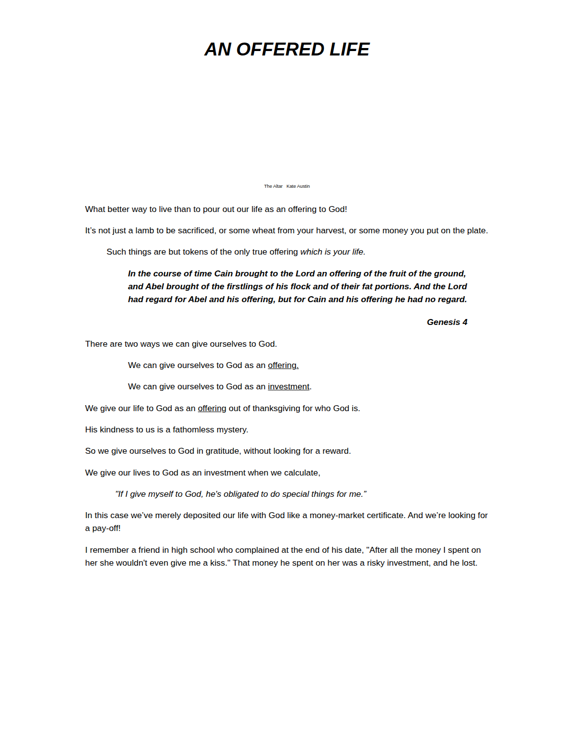AN OFFERED LIFE
The Altar Kate Austin
What better way to live than to pour out our life as an offering to God!
It’s not just a lamb to be sacrificed, or some wheat from your harvest, or some money you put on the plate.
Such things are but tokens of the only true offering which is your life.
In the course of time Cain brought to the Lord an offering of the fruit of the ground, and Abel brought of the firstlings of his flock and of their fat portions. And the Lord had regard for Abel and his offering, but for Cain and his offering he had no regard. Genesis 4
There are two ways we can give ourselves to God.
We can give ourselves to God as an offering.
We can give ourselves to God as an investment.
We give our life to God as an offering out of thanksgiving for who God is.
His kindness to us is a fathomless mystery.
So we give ourselves to God in gratitude, without looking for a reward.
We give our lives to God as an investment when we calculate,
"If I give myself to God, he's obligated to do special things for me.”
In this case we’ve merely deposited our life with God like a money-market certificate. And we’re looking for a pay-off!
I remember a friend in high school who complained at the end of his date, "After all the money I spent on her she wouldn't even give me a kiss." That money he spent on her was a risky investment, and he lost.